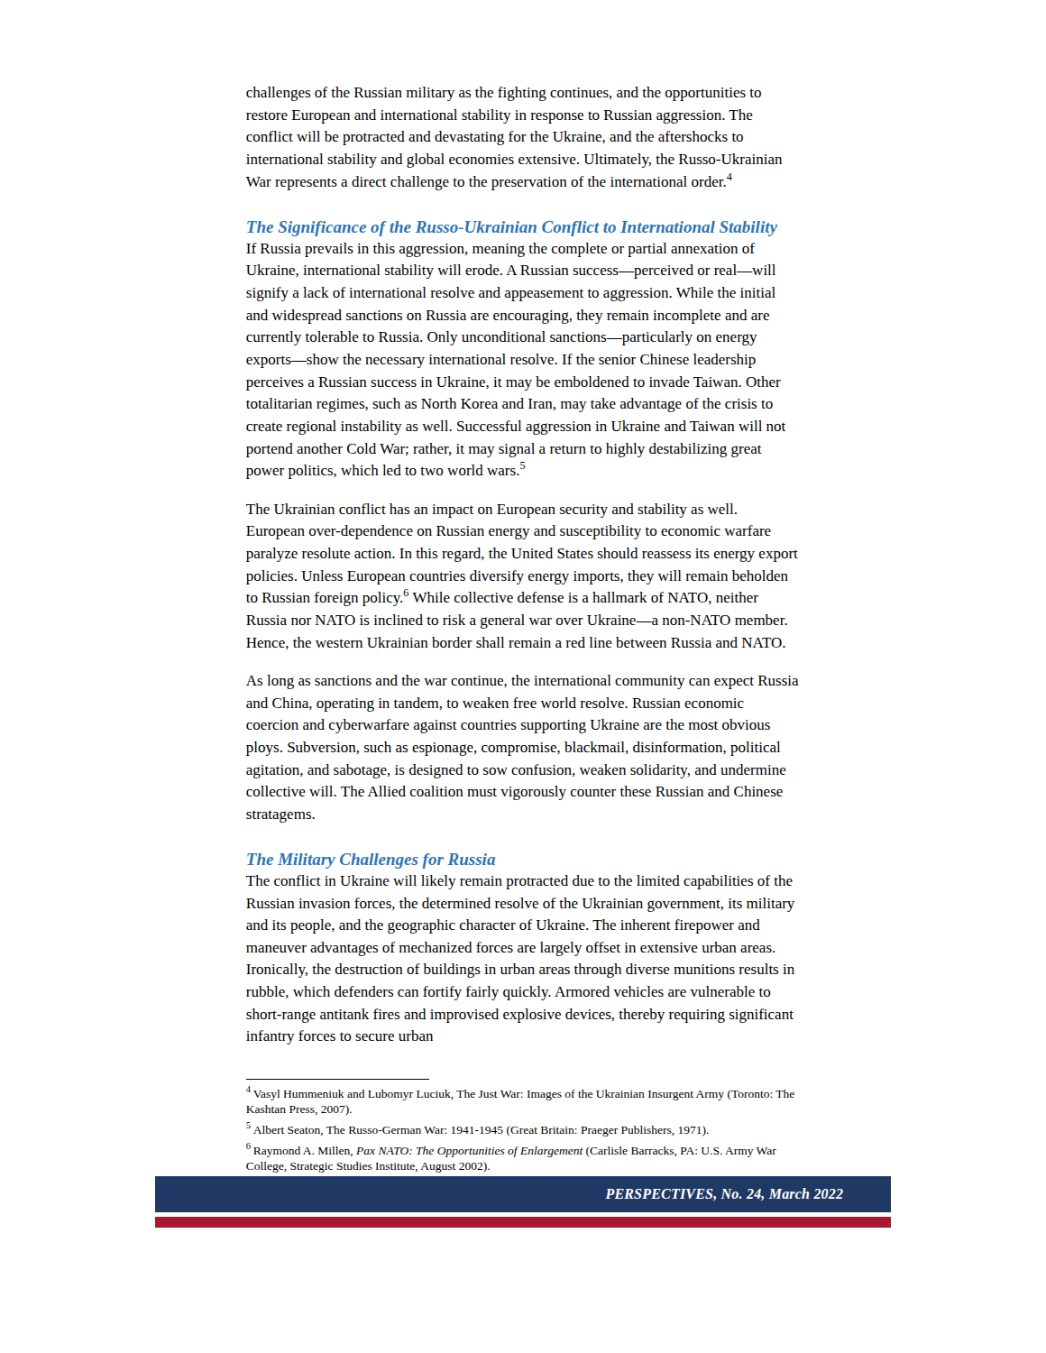challenges of the Russian military as the fighting continues, and the opportunities to restore European and international stability in response to Russian aggression. The conflict will be protracted and devastating for the Ukraine, and the aftershocks to international stability and global economies extensive. Ultimately, the Russo-Ukrainian War represents a direct challenge to the preservation of the international order.4
The Significance of the Russo-Ukrainian Conflict to International Stability
If Russia prevails in this aggression, meaning the complete or partial annexation of Ukraine, international stability will erode. A Russian success—perceived or real—will signify a lack of international resolve and appeasement to aggression. While the initial and widespread sanctions on Russia are encouraging, they remain incomplete and are currently tolerable to Russia. Only unconditional sanctions—particularly on energy exports—show the necessary international resolve. If the senior Chinese leadership perceives a Russian success in Ukraine, it may be emboldened to invade Taiwan. Other totalitarian regimes, such as North Korea and Iran, may take advantage of the crisis to create regional instability as well. Successful aggression in Ukraine and Taiwan will not portend another Cold War; rather, it may signal a return to highly destabilizing great power politics, which led to two world wars.5
The Ukrainian conflict has an impact on European security and stability as well. European over-dependence on Russian energy and susceptibility to economic warfare paralyze resolute action. In this regard, the United States should reassess its energy export policies. Unless European countries diversify energy imports, they will remain beholden to Russian foreign policy.6 While collective defense is a hallmark of NATO, neither Russia nor NATO is inclined to risk a general war over Ukraine—a non-NATO member. Hence, the western Ukrainian border shall remain a red line between Russia and NATO.
As long as sanctions and the war continue, the international community can expect Russia and China, operating in tandem, to weaken free world resolve. Russian economic coercion and cyberwarfare against countries supporting Ukraine are the most obvious ploys. Subversion, such as espionage, compromise, blackmail, disinformation, political agitation, and sabotage, is designed to sow confusion, weaken solidarity, and undermine collective will. The Allied coalition must vigorously counter these Russian and Chinese stratagems.
The Military Challenges for Russia
The conflict in Ukraine will likely remain protracted due to the limited capabilities of the Russian invasion forces, the determined resolve of the Ukrainian government, its military and its people, and the geographic character of Ukraine. The inherent firepower and maneuver advantages of mechanized forces are largely offset in extensive urban areas. Ironically, the destruction of buildings in urban areas through diverse munitions results in rubble, which defenders can fortify fairly quickly. Armored vehicles are vulnerable to short-range antitank fires and improvised explosive devices, thereby requiring significant infantry forces to secure urban
4 Vasyl Hummeniuk and Lubomyr Luciuk, The Just War: Images of the Ukrainian Insurgent Army (Toronto: The Kashtan Press, 2007).
5 Albert Seaton, The Russo-German War: 1941-1945 (Great Britain: Praeger Publishers, 1971).
6 Raymond A. Millen, Pax NATO: The Opportunities of Enlargement (Carlisle Barracks, PA: U.S. Army War College, Strategic Studies Institute, August 2002).
PERSPECTIVES, No. 24, March 2022